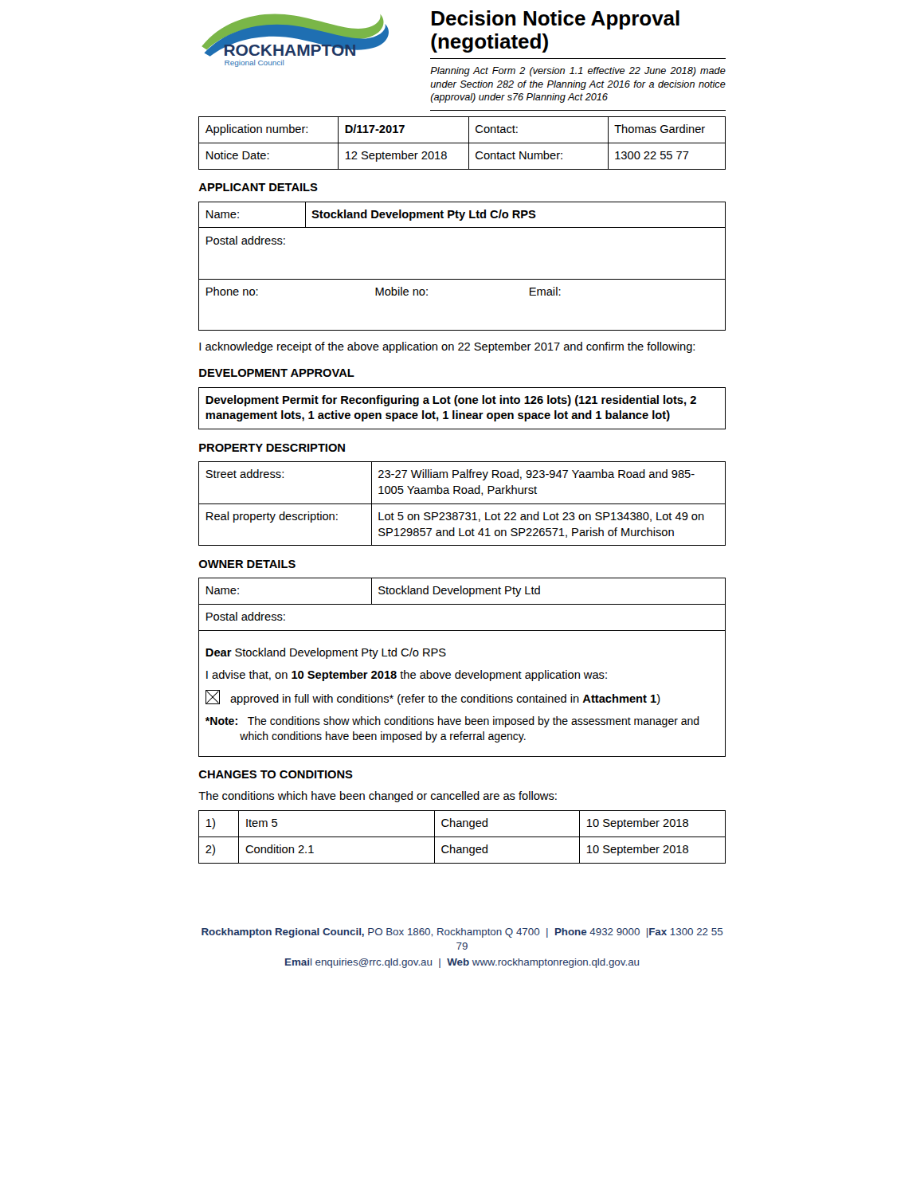ROCKHAMPTON Regional Council
Decision Notice Approval (negotiated)
Planning Act Form 2 (version 1.1 effective 22 June 2018) made under Section 282 of the Planning Act 2016 for a decision notice (approval) under s76 Planning Act 2016
| Application number: | D/117-2017 | Contact: | Thomas Gardiner |
| Notice Date: | 12 September 2018 | Contact Number: | 1300 22 55 77 |
Applicant Details
| Name: | Stockland Development Pty Ltd C/o RPS |
| Postal address: |
| / Phone no: / Mobile no: / Email: / |
I acknowledge receipt of the above application on 22 September 2017 and confirm the following:
Development Approval
| Development Permit for Reconfiguring a Lot (one lot into 126 lots) (121 residential lots, 2 management lots, 1 active open space lot, 1 linear open space lot and 1 balance lot) |
Property Description
| Street address: | 23-27 William Palfrey Road, 923-947 Yaamba Road and 985-1005 Yaamba Road, Parkhurst |
| Real property description: | Lot 5 on SP238731, Lot 22 and Lot 23 on SP134380, Lot 49 on SP129857 and Lot 41 on SP226571, Parish of Murchison |
Owner Details
| Name: | Stockland Development Pty Ltd |
| Postal address: |
| Dear Stockland Development Pty Ltd C/o RPS I advise that, on 10 September 2018 the above development application was: approved in full with conditions* (refer to the conditions contained in Attachment 1 ) *Note: The conditions show which conditions have been imposed by the assessment manager and which conditions have been imposed by a referral agency. |
Changes to Conditions
The conditions which have been changed or cancelled are as follows:
| 1) | Item 5 | Changed | 10 September 2018 |
| 2) | Condition 2.1 | Changed | 10 September 2018 |
Rockhampton Regional Council, PO Box 1860, Rockhampton Q 4700 | Phone 4932 9000 |Fax 1300 22 55 79
Email enquiries@rrc.qld.gov.au | Web www.rockhamptonregion.qld.gov.au